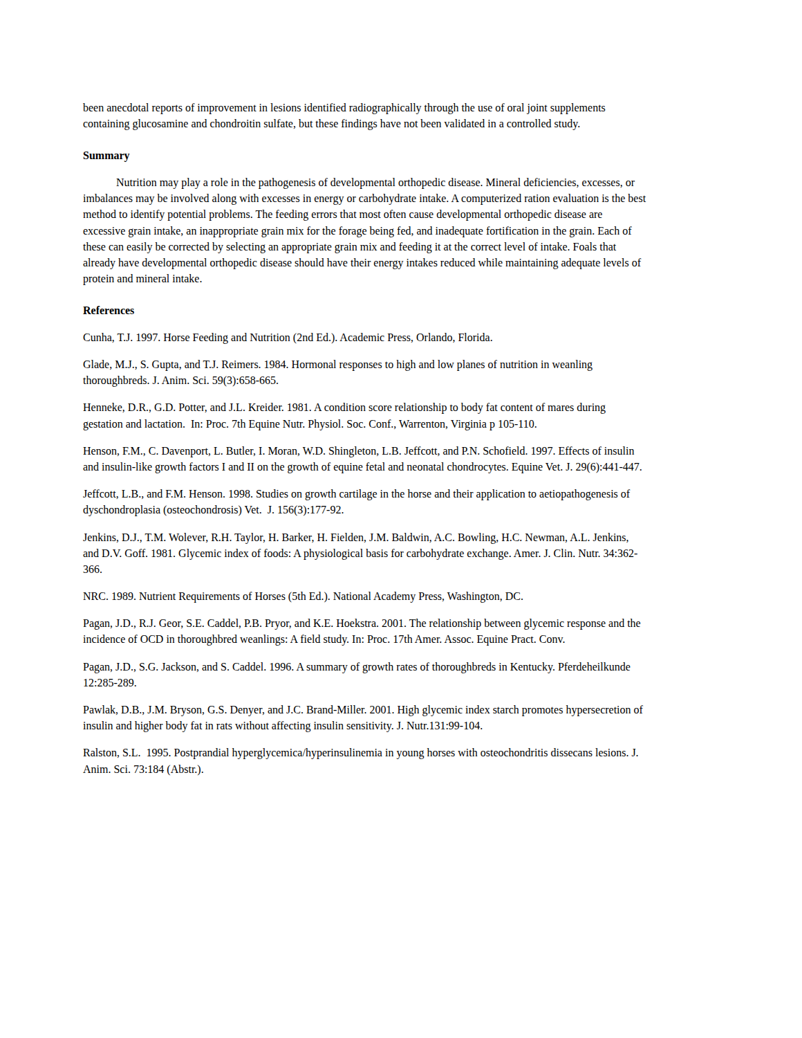been anecdotal reports of improvement in lesions identified radiographically through the use of oral joint supplements containing glucosamine and chondroitin sulfate, but these findings have not been validated in a controlled study.
Summary
Nutrition may play a role in the pathogenesis of developmental orthopedic disease. Mineral deficiencies, excesses, or imbalances may be involved along with excesses in energy or carbohydrate intake. A computerized ration evaluation is the best method to identify potential problems. The feeding errors that most often cause developmental orthopedic disease are excessive grain intake, an inappropriate grain mix for the forage being fed, and inadequate fortification in the grain. Each of these can easily be corrected by selecting an appropriate grain mix and feeding it at the correct level of intake. Foals that already have developmental orthopedic disease should have their energy intakes reduced while maintaining adequate levels of protein and mineral intake.
References
Cunha, T.J. 1997. Horse Feeding and Nutrition (2nd Ed.). Academic Press, Orlando, Florida.
Glade, M.J., S. Gupta, and T.J. Reimers. 1984. Hormonal responses to high and low planes of nutrition in weanling thoroughbreds. J. Anim. Sci. 59(3):658-665.
Henneke, D.R., G.D. Potter, and J.L. Kreider. 1981. A condition score relationship to body fat content of mares during gestation and lactation. In: Proc. 7th Equine Nutr. Physiol. Soc. Conf., Warrenton, Virginia p 105-110.
Henson, F.M., C. Davenport, L. Butler, I. Moran, W.D. Shingleton, L.B. Jeffcott, and P.N. Schofield. 1997. Effects of insulin and insulin-like growth factors I and II on the growth of equine fetal and neonatal chondrocytes. Equine Vet. J. 29(6):441-447.
Jeffcott, L.B., and F.M. Henson. 1998. Studies on growth cartilage in the horse and their application to aetiopathogenesis of dyschondroplasia (osteochondrosis) Vet. J. 156(3):177-92.
Jenkins, D.J., T.M. Wolever, R.H. Taylor, H. Barker, H. Fielden, J.M. Baldwin, A.C. Bowling, H.C. Newman, A.L. Jenkins, and D.V. Goff. 1981. Glycemic index of foods: A physiological basis for carbohydrate exchange. Amer. J. Clin. Nutr. 34:362-366.
NRC. 1989. Nutrient Requirements of Horses (5th Ed.). National Academy Press, Washington, DC.
Pagan, J.D., R.J. Geor, S.E. Caddel, P.B. Pryor, and K.E. Hoekstra. 2001. The relationship between glycemic response and the incidence of OCD in thoroughbred weanlings: A field study. In: Proc. 17th Amer. Assoc. Equine Pract. Conv.
Pagan, J.D., S.G. Jackson, and S. Caddel. 1996. A summary of growth rates of thoroughbreds in Kentucky. Pferdeheilkunde 12:285-289.
Pawlak, D.B., J.M. Bryson, G.S. Denyer, and J.C. Brand-Miller. 2001. High glycemic index starch promotes hypersecretion of insulin and higher body fat in rats without affecting insulin sensitivity. J. Nutr.131:99-104.
Ralston, S.L. 1995. Postprandial hyperglycemica/hyperinsulinemia in young horses with osteochondritis dissecans lesions. J. Anim. Sci. 73:184 (Abstr.).